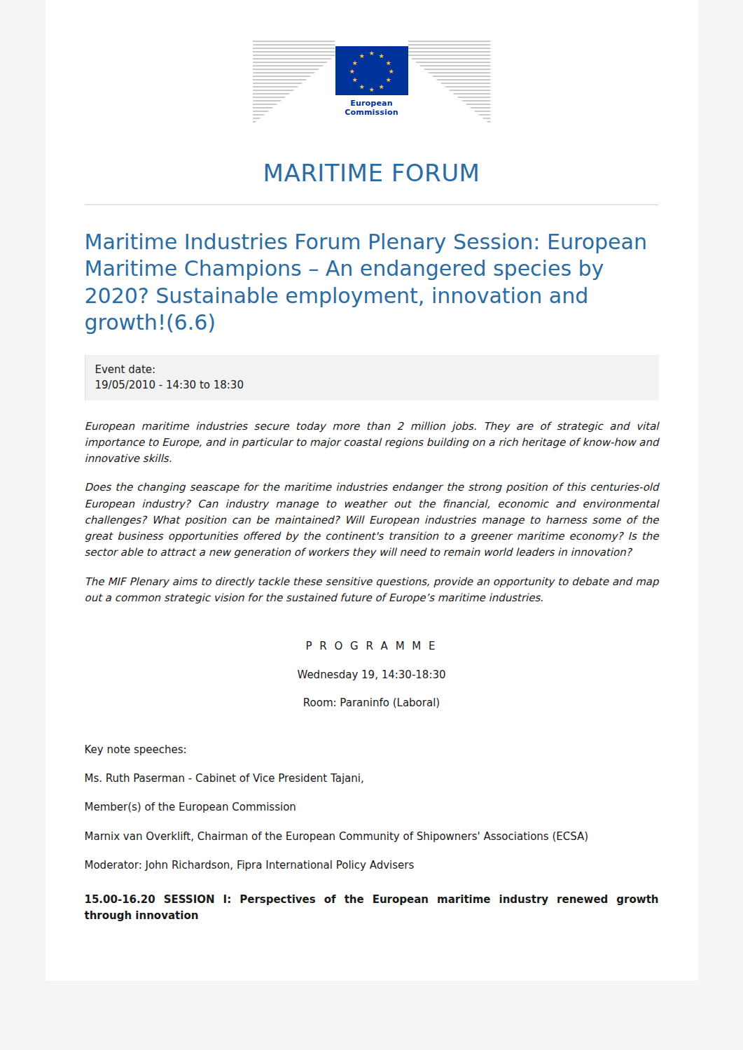★ ★ ★ ★ ★ ★ ★ ★ ★ ★ ★ ★
European
Commission
MARITIME FORUM
Maritime Industries Forum Plenary Session: European Maritime Champions – An endangered species by 2020? Sustainable employment, innovation and growth!(6.6)
Event date: 19/05/2010 - 14:30 to 18:30
European maritime industries secure today more than 2 million jobs. They are of strategic and vital importance to Europe, and in particular to major coastal regions building on a rich heritage of know-how and innovative skills.
Does the changing seascape for the maritime industries endanger the strong position of this centuries-old European industry? Can industry manage to weather out the financial, economic and environmental challenges? What position can be maintained? Will European industries manage to harness some of the great business opportunities offered by the continent's transition to a greener maritime economy? Is the sector able to attract a new generation of workers they will need to remain world leaders in innovation?
The MIF Plenary aims to directly tackle these sensitive questions, provide an opportunity to debate and map out a common strategic vision for the sustained future of Europe’s maritime industries.
P R O G R A M M E
Wednesday 19, 14:30-18:30
Room: Paraninfo (Laboral)
Key note speeches:
Ms. Ruth Paserman - Cabinet of Vice President Tajani,
Member(s) of the European Commission
Marnix van Overklift, Chairman of the European Community of Shipowners' Associations (ECSA)
Moderator: John Richardson, Fipra International Policy Advisers
15.00-16.20 SESSION I: Perspectives of the European maritime industry renewed growth through innovation